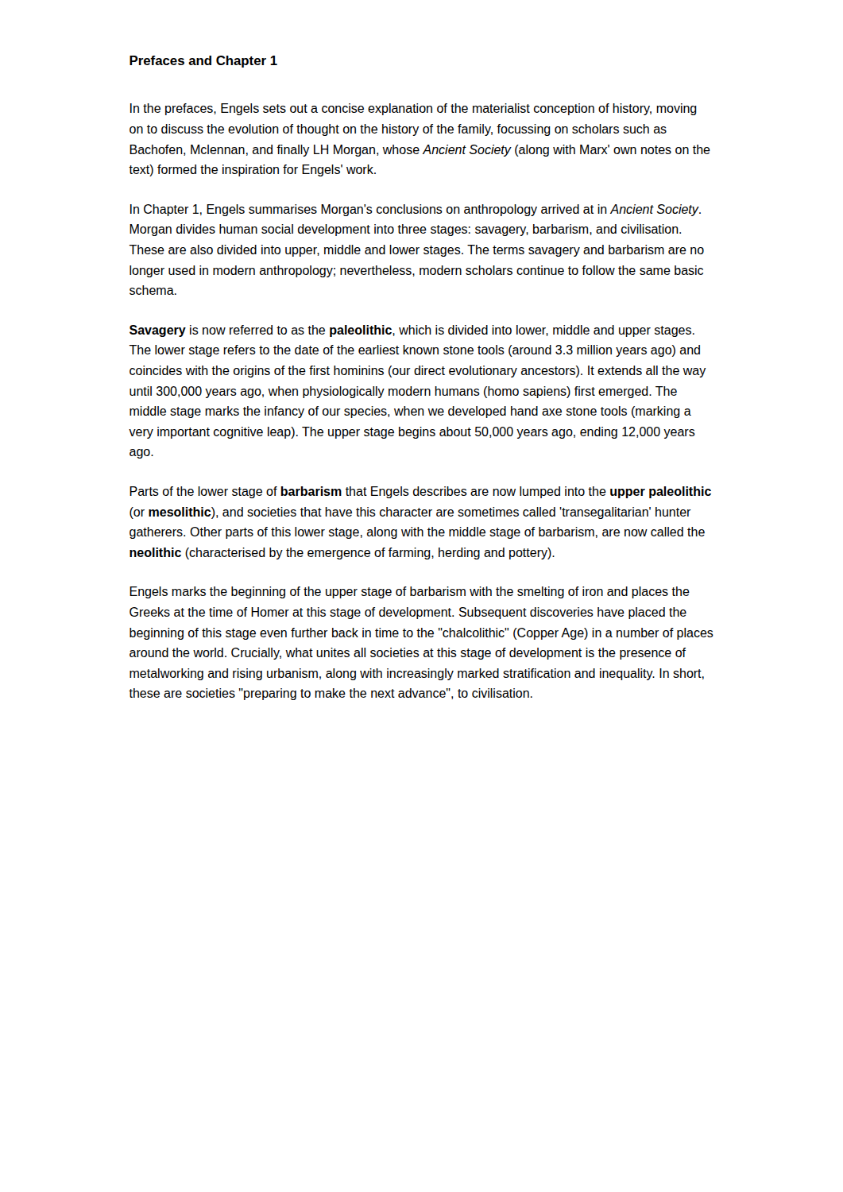Prefaces and Chapter 1
In the prefaces, Engels sets out a concise explanation of the materialist conception of history, moving on to discuss the evolution of thought on the history of the family, focussing on scholars such as Bachofen, Mclennan, and finally LH Morgan, whose Ancient Society (along with Marx' own notes on the text) formed the inspiration for Engels' work.
In Chapter 1, Engels summarises Morgan's conclusions on anthropology arrived at in Ancient Society. Morgan divides human social development into three stages: savagery, barbarism, and civilisation. These are also divided into upper, middle and lower stages. The terms savagery and barbarism are no longer used in modern anthropology; nevertheless, modern scholars continue to follow the same basic schema.
Savagery is now referred to as the paleolithic, which is divided into lower, middle and upper stages. The lower stage refers to the date of the earliest known stone tools (around 3.3 million years ago) and coincides with the origins of the first hominins (our direct evolutionary ancestors). It extends all the way until 300,000 years ago, when physiologically modern humans (homo sapiens) first emerged. The middle stage marks the infancy of our species, when we developed hand axe stone tools (marking a very important cognitive leap). The upper stage begins about 50,000 years ago, ending 12,000 years ago.
Parts of the lower stage of barbarism that Engels describes are now lumped into the upper paleolithic (or mesolithic), and societies that have this character are sometimes called 'transegalitarian' hunter gatherers. Other parts of this lower stage, along with the middle stage of barbarism, are now called the neolithic (characterised by the emergence of farming, herding and pottery).
Engels marks the beginning of the upper stage of barbarism with the smelting of iron and places the Greeks at the time of Homer at this stage of development. Subsequent discoveries have placed the beginning of this stage even further back in time to the "chalcolithic" (Copper Age) in a number of places around the world. Crucially, what unites all societies at this stage of development is the presence of metalworking and rising urbanism, along with increasingly marked stratification and inequality. In short, these are societies "preparing to make the next advance", to civilisation.